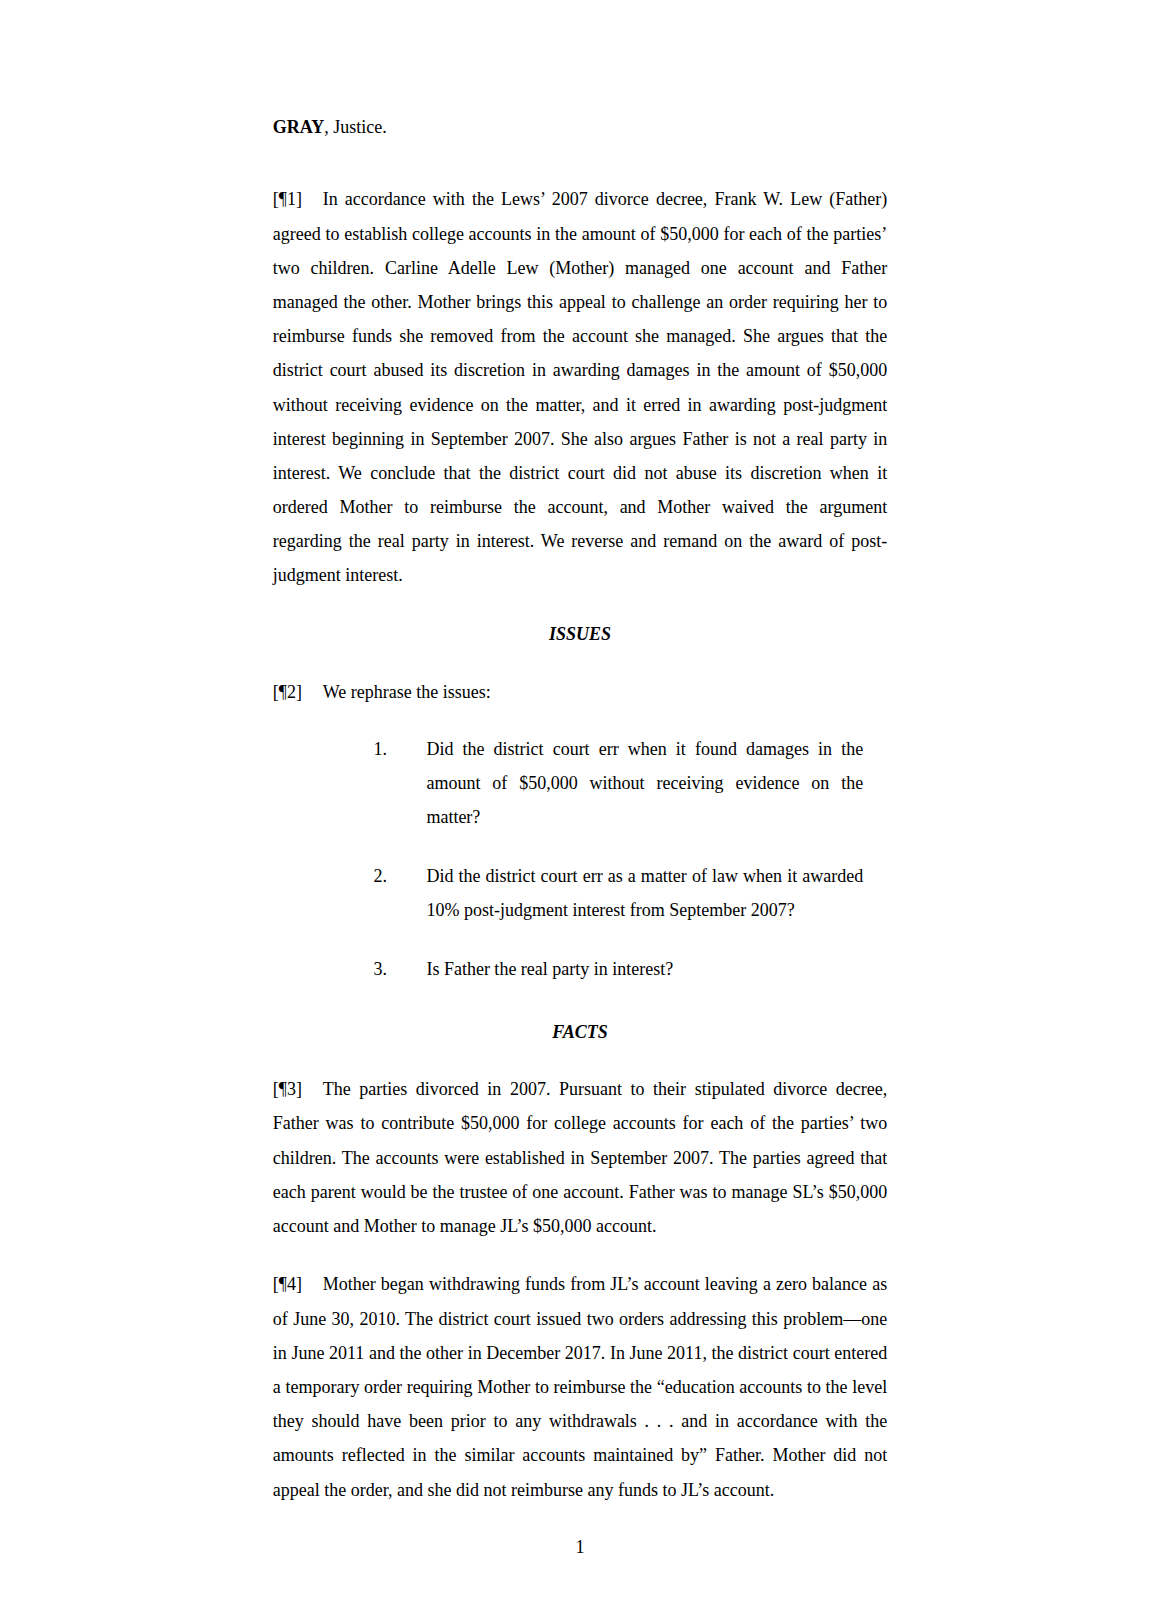GRAY, Justice.
[¶1] In accordance with the Lews’ 2007 divorce decree, Frank W. Lew (Father) agreed to establish college accounts in the amount of $50,000 for each of the parties’ two children. Carline Adelle Lew (Mother) managed one account and Father managed the other. Mother brings this appeal to challenge an order requiring her to reimburse funds she removed from the account she managed. She argues that the district court abused its discretion in awarding damages in the amount of $50,000 without receiving evidence on the matter, and it erred in awarding post-judgment interest beginning in September 2007. She also argues Father is not a real party in interest. We conclude that the district court did not abuse its discretion when it ordered Mother to reimburse the account, and Mother waived the argument regarding the real party in interest. We reverse and remand on the award of post-judgment interest.
ISSUES
[¶2] We rephrase the issues:
1. Did the district court err when it found damages in the amount of $50,000 without receiving evidence on the matter?
2. Did the district court err as a matter of law when it awarded 10% post-judgment interest from September 2007?
3. Is Father the real party in interest?
FACTS
[¶3] The parties divorced in 2007. Pursuant to their stipulated divorce decree, Father was to contribute $50,000 for college accounts for each of the parties’ two children. The accounts were established in September 2007. The parties agreed that each parent would be the trustee of one account. Father was to manage SL’s $50,000 account and Mother to manage JL’s $50,000 account.
[¶4] Mother began withdrawing funds from JL’s account leaving a zero balance as of June 30, 2010. The district court issued two orders addressing this problem—one in June 2011 and the other in December 2017. In June 2011, the district court entered a temporary order requiring Mother to reimburse the “education accounts to the level they should have been prior to any withdrawals . . . and in accordance with the amounts reflected in the similar accounts maintained by” Father. Mother did not appeal the order, and she did not reimburse any funds to JL’s account.
1